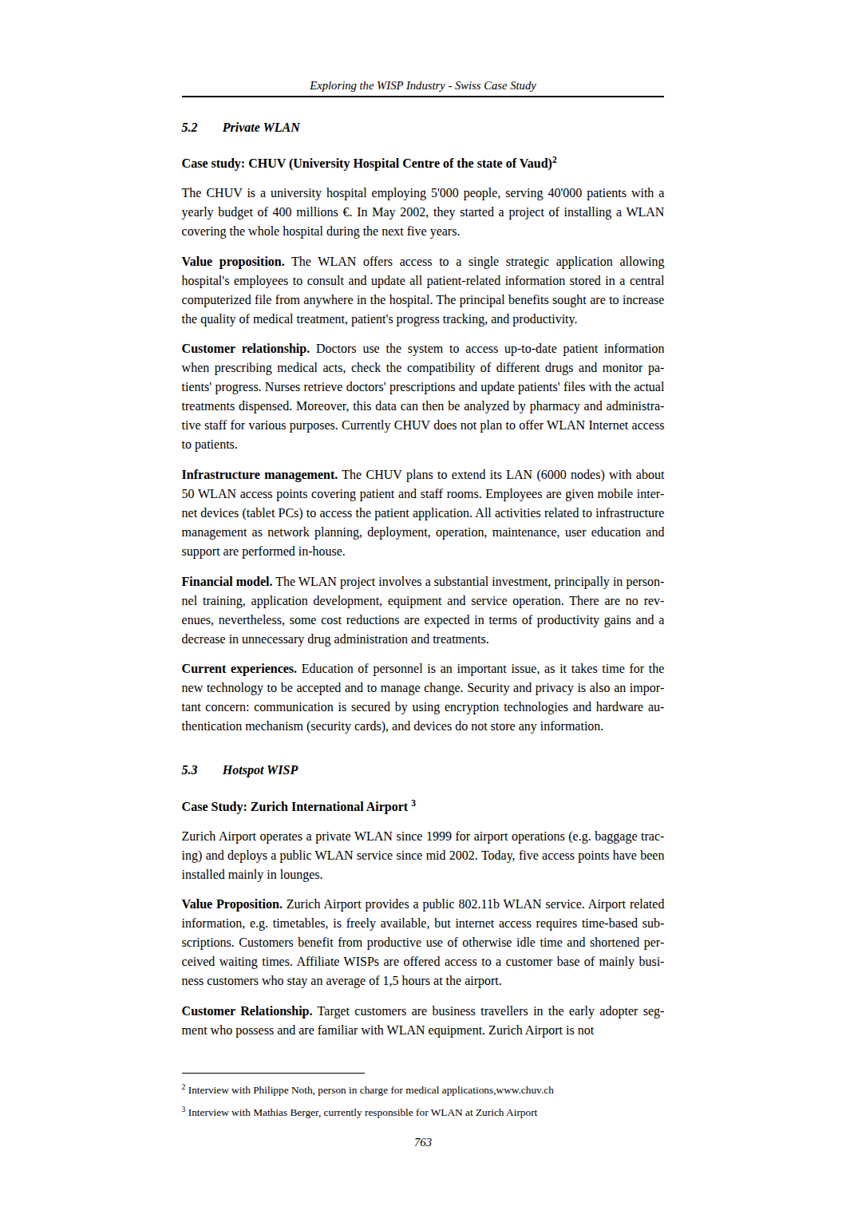Exploring the WISP Industry - Swiss Case Study
5.2 Private WLAN
Case study: CHUV (University Hospital Centre of the state of Vaud)2
The CHUV is a university hospital employing 5'000 people, serving 40'000 patients with a yearly budget of 400 millions €. In May 2002, they started a project of installing a WLAN covering the whole hospital during the next five years.
Value proposition. The WLAN offers access to a single strategic application allowing hospital's employees to consult and update all patient-related information stored in a central computerized file from anywhere in the hospital. The principal benefits sought are to increase the quality of medical treatment, patient's progress tracking, and productivity.
Customer relationship. Doctors use the system to access up-to-date patient information when prescribing medical acts, check the compatibility of different drugs and monitor patients' progress. Nurses retrieve doctors' prescriptions and update patients' files with the actual treatments dispensed. Moreover, this data can then be analyzed by pharmacy and administrative staff for various purposes. Currently CHUV does not plan to offer WLAN Internet access to patients.
Infrastructure management. The CHUV plans to extend its LAN (6000 nodes) with about 50 WLAN access points covering patient and staff rooms. Employees are given mobile internet devices (tablet PCs) to access the patient application. All activities related to infrastructure management as network planning, deployment, operation, maintenance, user education and support are performed in-house.
Financial model. The WLAN project involves a substantial investment, principally in personnel training, application development, equipment and service operation. There are no revenues, nevertheless, some cost reductions are expected in terms of productivity gains and a decrease in unnecessary drug administration and treatments.
Current experiences. Education of personnel is an important issue, as it takes time for the new technology to be accepted and to manage change. Security and privacy is also an important concern: communication is secured by using encryption technologies and hardware authentication mechanism (security cards), and devices do not store any information.
5.3 Hotspot WISP
Case Study: Zurich International Airport 3
Zurich Airport operates a private WLAN since 1999 for airport operations (e.g. baggage tracing) and deploys a public WLAN service since mid 2002. Today, five access points have been installed mainly in lounges.
Value Proposition. Zurich Airport provides a public 802.11b WLAN service. Airport related information, e.g. timetables, is freely available, but internet access requires time-based subscriptions. Customers benefit from productive use of otherwise idle time and shortened perceived waiting times. Affiliate WISPs are offered access to a customer base of mainly business customers who stay an average of 1,5 hours at the airport.
Customer Relationship. Target customers are business travellers in the early adopter segment who possess and are familiar with WLAN equipment. Zurich Airport is not
2 Interview with Philippe Noth, person in charge for medical applications,www.chuv.ch
3 Interview with Mathias Berger, currently responsible for WLAN at Zurich Airport
763